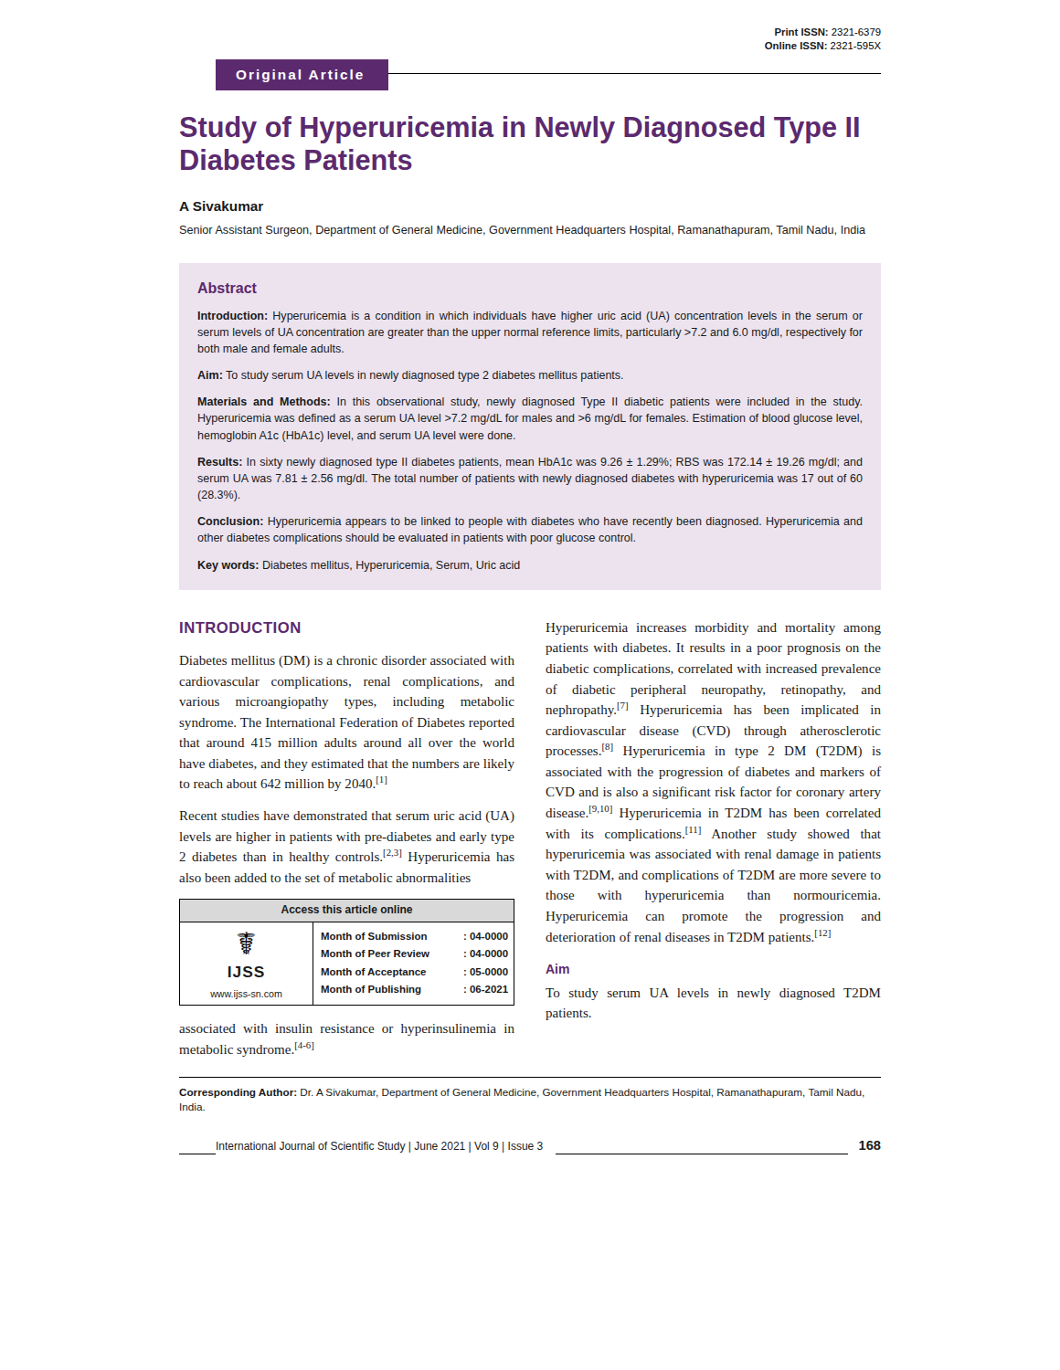Print ISSN: 2321-6379
Online ISSN: 2321-595X
Original Article
Study of Hyperuricemia in Newly Diagnosed Type II Diabetes Patients
A Sivakumar
Senior Assistant Surgeon, Department of General Medicine, Government Headquarters Hospital, Ramanathapuram, Tamil Nadu, India
Abstract
Introduction: Hyperuricemia is a condition in which individuals have higher uric acid (UA) concentration levels in the serum or serum levels of UA concentration are greater than the upper normal reference limits, particularly >7.2 and 6.0 mg/dl, respectively for both male and female adults.
Aim: To study serum UA levels in newly diagnosed type 2 diabetes mellitus patients.
Materials and Methods: In this observational study, newly diagnosed Type II diabetic patients were included in the study. Hyperuricemia was defined as a serum UA level >7.2 mg/dL for males and >6 mg/dL for females. Estimation of blood glucose level, hemoglobin A1c (HbA1c) level, and serum UA level were done.
Results: In sixty newly diagnosed type II diabetes patients, mean HbA1c was 9.26 ± 1.29%; RBS was 172.14 ± 19.26 mg/dl; and serum UA was 7.81 ± 2.56 mg/dl. The total number of patients with newly diagnosed diabetes with hyperuricemia was 17 out of 60 (28.3%).
Conclusion: Hyperuricemia appears to be linked to people with diabetes who have recently been diagnosed. Hyperuricemia and other diabetes complications should be evaluated in patients with poor glucose control.
Key words: Diabetes mellitus, Hyperuricemia, Serum, Uric acid
INTRODUCTION
Diabetes mellitus (DM) is a chronic disorder associated with cardiovascular complications, renal complications, and various microangiopathy types, including metabolic syndrome. The International Federation of Diabetes reported that around 415 million adults around all over the world have diabetes, and they estimated that the numbers are likely to reach about 642 million by 2040.[1]
Recent studies have demonstrated that serum uric acid (UA) levels are higher in patients with pre-diabetes and early type 2 diabetes than in healthy controls.[2,3] Hyperuricemia has also been added to the set of metabolic abnormalities
Access this article online
☤
IJSS
www.ijss-sn.com
Month of Submission: 04-0000
Month of Peer Review: 04-0000
Month of Acceptance: 05-0000
Month of Publishing: 06-2021
associated with insulin resistance or hyperinsulinemia in metabolic syndrome.[4-6]
Hyperuricemia increases morbidity and mortality among patients with diabetes. It results in a poor prognosis on the diabetic complications, correlated with increased prevalence of diabetic peripheral neuropathy, retinopathy, and nephropathy.[7] Hyperuricemia has been implicated in cardiovascular disease (CVD) through atherosclerotic processes.[8] Hyperuricemia in type 2 DM (T2DM) is associated with the progression of diabetes and markers of CVD and is also a significant risk factor for coronary artery disease.[9,10] Hyperuricemia in T2DM has been correlated with its complications.[11] Another study showed that hyperuricemia was associated with renal damage in patients with T2DM, and complications of T2DM are more severe to those with hyperuricemia than normouricemia. Hyperuricemia can promote the progression and deterioration of renal diseases in T2DM patients.[12]
Aim
To study serum UA levels in newly diagnosed T2DM patients.
Corresponding Author: Dr. A Sivakumar, Department of General Medicine, Government Headquarters Hospital, Ramanathapuram, Tamil Nadu, India.
International Journal of Scientific Study | June 2021 | Vol 9 | Issue 3 168